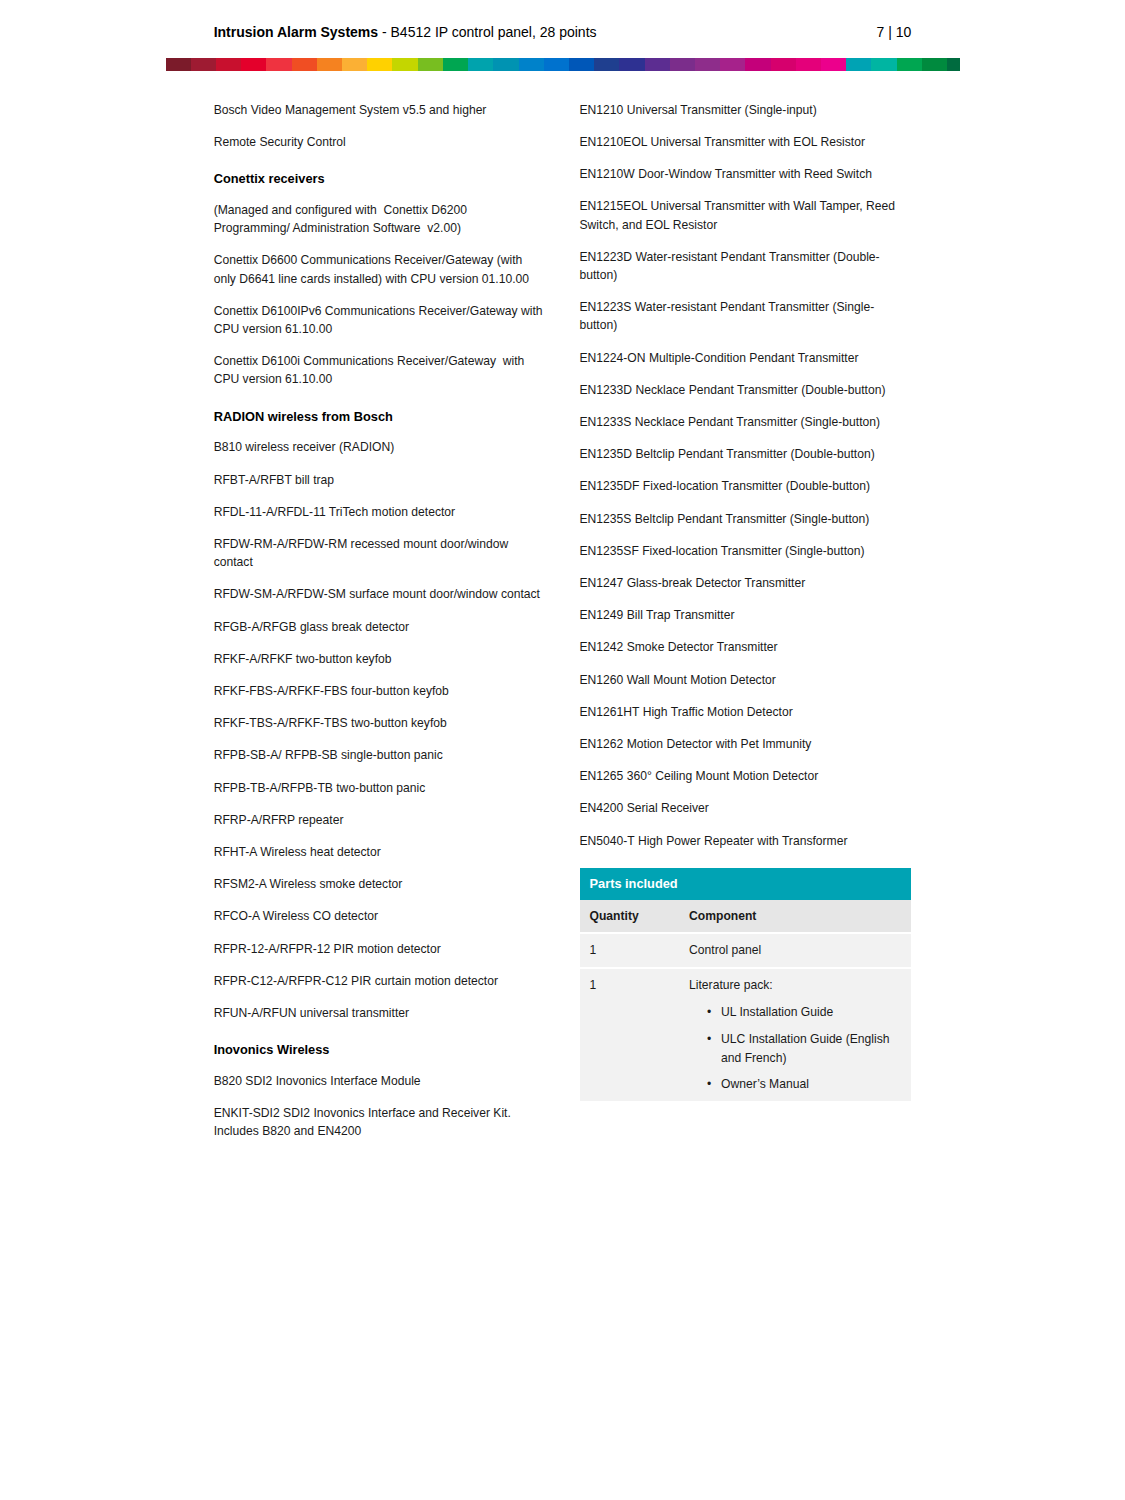Intrusion Alarm Systems - B4512 IP control panel, 28 points
7 | 10
Bosch Video Management System v5.5 and higher
Remote Security Control
Conettix receivers
(Managed and configured with Conettix D6200 Programming/ Administration Software v2.00)
Conettix D6600 Communications Receiver/Gateway (with only D6641 line cards installed) with CPU version 01.10.00
Conettix D6100IPv6 Communications Receiver/Gateway with CPU version 61.10.00
Conettix D6100i Communications Receiver/Gateway with CPU version 61.10.00
RADION wireless from Bosch
B810 wireless receiver (RADION)
RFBT-A/RFBT bill trap
RFDL-11-A/RFDL-11 TriTech motion detector
RFDW-RM-A/RFDW-RM recessed mount door/window contact
RFDW-SM-A/RFDW-SM surface mount door/window contact
RFGB-A/RFGB glass break detector
RFKF-A/RFKF two-button keyfob
RFKF-FBS-A/RFKF-FBS four-button keyfob
RFKF-TBS-A/RFKF-TBS two-button keyfob
RFPB-SB-A/ RFPB-SB single-button panic
RFPB-TB-A/RFPB-TB two-button panic
RFRP-A/RFRP repeater
RFHT-A Wireless heat detector
RFSM2-A Wireless smoke detector
RFCO-A Wireless CO detector
RFPR-12-A/RFPR-12 PIR motion detector
RFPR-C12-A/RFPR-C12 PIR curtain motion detector
RFUN-A/RFUN universal transmitter
Inovonics Wireless
B820 SDI2 Inovonics Interface Module
ENKIT-SDI2 SDI2 Inovonics Interface and Receiver Kit. Includes B820 and EN4200
EN1210 Universal Transmitter (Single-input)
EN1210EOL Universal Transmitter with EOL Resistor
EN1210W Door-Window Transmitter with Reed Switch
EN1215EOL Universal Transmitter with Wall Tamper, Reed Switch, and EOL Resistor
EN1223D Water-resistant Pendant Transmitter (Double-button)
EN1223S Water-resistant Pendant Transmitter (Single-button)
EN1224-ON Multiple-Condition Pendant Transmitter
EN1233D Necklace Pendant Transmitter (Double-button)
EN1233S Necklace Pendant Transmitter (Single-button)
EN1235D Beltclip Pendant Transmitter (Double-button)
EN1235DF Fixed-location Transmitter (Double-button)
EN1235S Beltclip Pendant Transmitter (Single-button)
EN1235SF Fixed-location Transmitter (Single-button)
EN1247 Glass-break Detector Transmitter
EN1249 Bill Trap Transmitter
EN1242 Smoke Detector Transmitter
EN1260 Wall Mount Motion Detector
EN1261HT High Traffic Motion Detector
EN1262 Motion Detector with Pet Immunity
EN1265 360° Ceiling Mount Motion Detector
EN4200 Serial Receiver
EN5040-T High Power Repeater with Transformer
Parts included
| Quantity | Component |
| --- | --- |
| 1 | Control panel |
| 1 | Literature pack: UL Installation Guide ULC Installation Guide (English and French) Owner’s Manual |